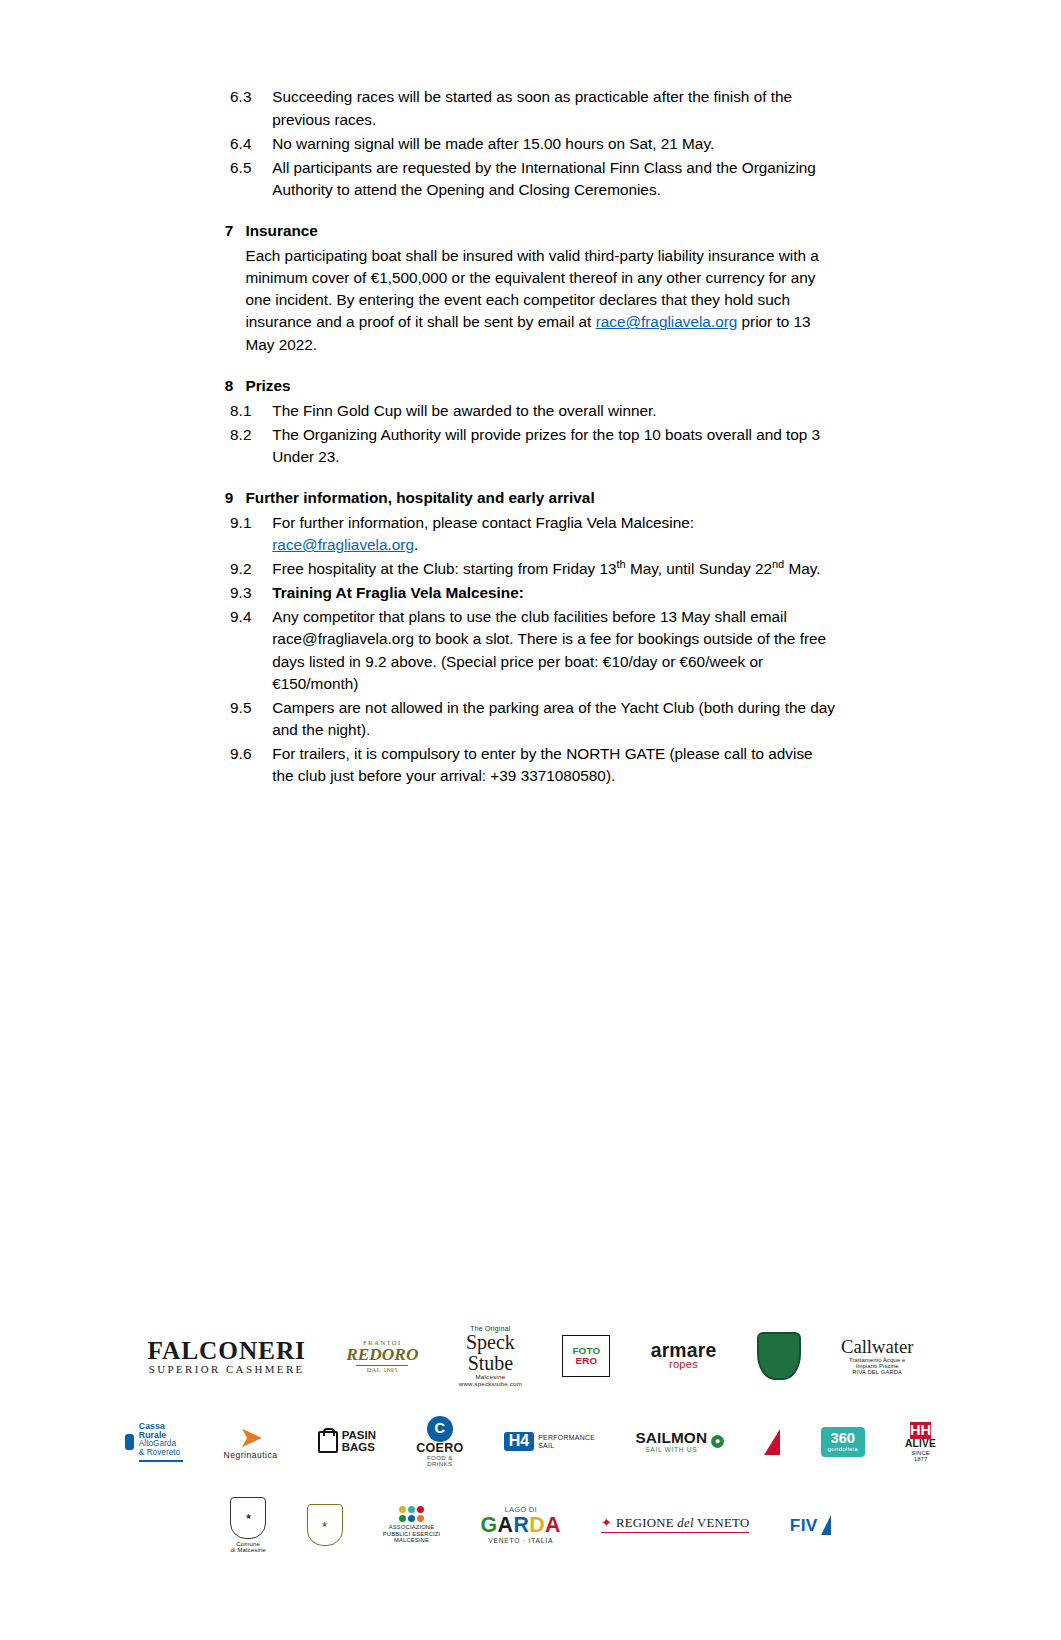6.3
Succeeding races will be started as soon as practicable after the finish of the previous races.
6.4
No warning signal will be made after 15.00 hours on Sat, 21 May.
6.5
All participants are requested by the International Finn Class and the Organizing Authority to attend the Opening and Closing Ceremonies.
7 Insurance
Each participating boat shall be insured with valid third-party liability insurance with a minimum cover of €1,500,000 or the equivalent thereof in any other currency for any one incident. By entering the event each competitor declares that they hold such insurance and a proof of it shall be sent by email at race@fragliavela.org prior to 13 May 2022.
8 Prizes
8.1
The Finn Gold Cup will be awarded to the overall winner.
8.2
The Organizing Authority will provide prizes for the top 10 boats overall and top 3 Under 23.
9 Further information, hospitality and early arrival
9.1
For further information, please contact Fraglia Vela Malcesine: race@fragliavela.org.
9.2
Free hospitality at the Club: starting from Friday 13th May, until Sunday 22nd May.
9.3
Training At Fraglia Vela Malcesine:
9.4
Any competitor that plans to use the club facilities before 13 May shall email race@fragliavela.org to book a slot. There is a fee for bookings outside of the free days listed in 9.2 above. (Special price per boat: €10/day or €60/week or €150/month)
9.5
Campers are not allowed in the parking area of the Yacht Club (both during the day and the night).
9.6
For trailers, it is compulsory to enter by the NORTH GATE (please call to advise the club just before your arrival: +39 3371080580).
FALCONERI
SUPERIOR CASHMERE
FRANTOI
REDORO
DAL 1895
The Original
Speck Stube
Malcesine
www.speckstube.com
FOTO
ERO
armare
ropes
Callwater
Trattamento Acque e Impianti Piscine
RIVA DEL GARDA
Cassa Rurale
AltoGarda & Rovereto
➤
Negrinautica
PASIN
BAGS
C
COERO
FOOD & DRINKS
H4
PERFORMANCE
SAIL
SAILMON
SAIL WITH US
●
360
gondolista
HH
ALIVE
SINCE 1877
★
Comune
di Malcesine
★
ASSOCIAZIONE
PUBBLICI ESERCIZI
MALCESINE
LAGO DI
GARDA
VENETO · ITALIA
✦ REGIONE del VENETO
FIV